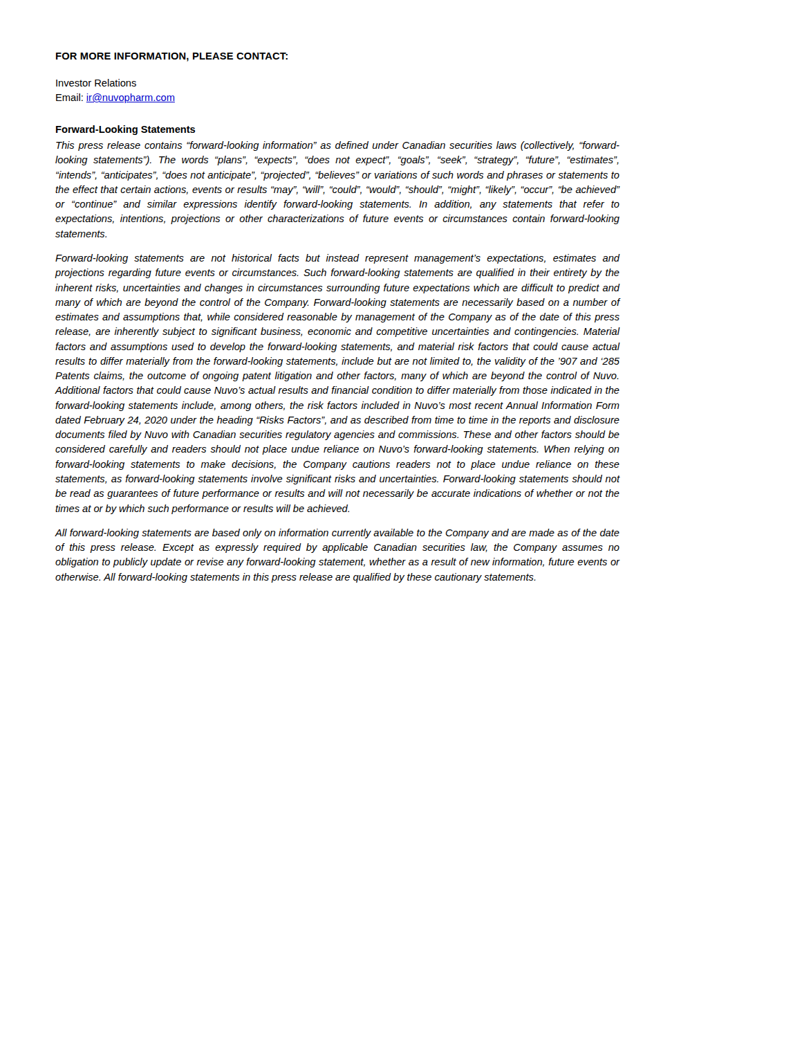FOR MORE INFORMATION, PLEASE CONTACT:
Investor Relations
Email: ir@nuvopharm.com
Forward-Looking Statements
This press release contains “forward-looking information” as defined under Canadian securities laws (collectively, “forward-looking statements”). The words “plans”, “expects”, “does not expect”, “goals”, “seek”, “strategy”, “future”, “estimates”, “intends”, “anticipates”, “does not anticipate”, “projected”, “believes” or variations of such words and phrases or statements to the effect that certain actions, events or results “may”, “will”, “could”, “would”, “should”, “might”, “likely”, “occur”, “be achieved” or “continue” and similar expressions identify forward-looking statements. In addition, any statements that refer to expectations, intentions, projections or other characterizations of future events or circumstances contain forward-looking statements.
Forward-looking statements are not historical facts but instead represent management’s expectations, estimates and projections regarding future events or circumstances. Such forward-looking statements are qualified in their entirety by the inherent risks, uncertainties and changes in circumstances surrounding future expectations which are difficult to predict and many of which are beyond the control of the Company. Forward-looking statements are necessarily based on a number of estimates and assumptions that, while considered reasonable by management of the Company as of the date of this press release, are inherently subject to significant business, economic and competitive uncertainties and contingencies. Material factors and assumptions used to develop the forward-looking statements, and material risk factors that could cause actual results to differ materially from the forward-looking statements, include but are not limited to, the validity of the ’907 and ‘285 Patents claims, the outcome of ongoing patent litigation and other factors, many of which are beyond the control of Nuvo. Additional factors that could cause Nuvo’s actual results and financial condition to differ materially from those indicated in the forward-looking statements include, among others, the risk factors included in Nuvo’s most recent Annual Information Form dated February 24, 2020 under the heading “Risks Factors”, and as described from time to time in the reports and disclosure documents filed by Nuvo with Canadian securities regulatory agencies and commissions. These and other factors should be considered carefully and readers should not place undue reliance on Nuvo’s forward-looking statements. When relying on forward-looking statements to make decisions, the Company cautions readers not to place undue reliance on these statements, as forward-looking statements involve significant risks and uncertainties. Forward-looking statements should not be read as guarantees of future performance or results and will not necessarily be accurate indications of whether or not the times at or by which such performance or results will be achieved.
All forward-looking statements are based only on information currently available to the Company and are made as of the date of this press release. Except as expressly required by applicable Canadian securities law, the Company assumes no obligation to publicly update or revise any forward-looking statement, whether as a result of new information, future events or otherwise. All forward-looking statements in this press release are qualified by these cautionary statements.